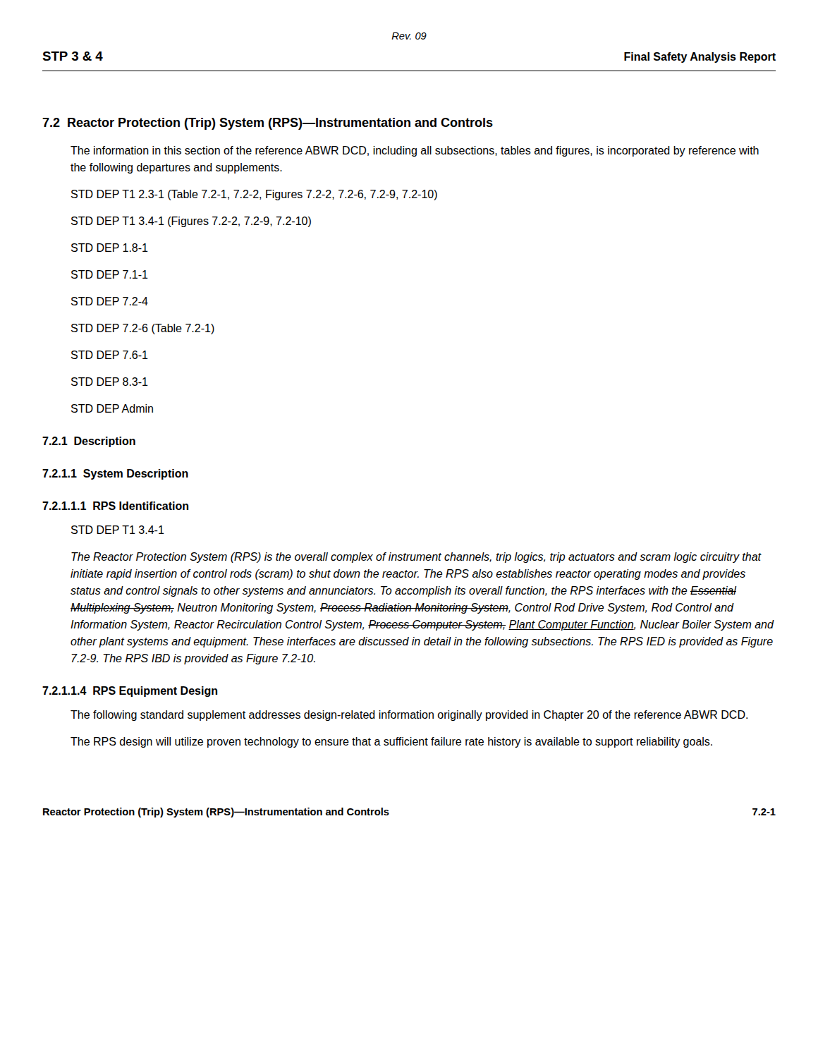Rev. 09
STP 3 & 4
Final Safety Analysis Report
7.2 Reactor Protection (Trip) System (RPS)—Instrumentation and Controls
The information in this section of the reference ABWR DCD, including all subsections, tables and figures, is incorporated by reference with the following departures and supplements.
STD DEP T1 2.3-1 (Table 7.2-1, 7.2-2, Figures 7.2-2, 7.2-6, 7.2-9, 7.2-10)
STD DEP T1 3.4-1 (Figures 7.2-2, 7.2-9, 7.2-10)
STD DEP 1.8-1
STD DEP 7.1-1
STD DEP 7.2-4
STD DEP 7.2-6 (Table 7.2-1)
STD DEP 7.6-1
STD DEP 8.3-1
STD DEP Admin
7.2.1 Description
7.2.1.1 System Description
7.2.1.1.1 RPS Identification
STD DEP T1 3.4-1
The Reactor Protection System (RPS) is the overall complex of instrument channels, trip logics, trip actuators and scram logic circuitry that initiate rapid insertion of control rods (scram) to shut down the reactor. The RPS also establishes reactor operating modes and provides status and control signals to other systems and annunciators. To accomplish its overall function, the RPS interfaces with the Essential Multiplexing System, Neutron Monitoring System, Process Radiation Monitoring System, Control Rod Drive System, Rod Control and Information System, Reactor Recirculation Control System, Process Computer System, Plant Computer Function, Nuclear Boiler System and other plant systems and equipment. These interfaces are discussed in detail in the following subsections. The RPS IED is provided as Figure 7.2-9. The RPS IBD is provided as Figure 7.2-10.
7.2.1.1.4 RPS Equipment Design
The following standard supplement addresses design-related information originally provided in Chapter 20 of the reference ABWR DCD.
The RPS design will utilize proven technology to ensure that a sufficient failure rate history is available to support reliability goals.
Reactor Protection (Trip) System (RPS)—Instrumentation and Controls
7.2-1